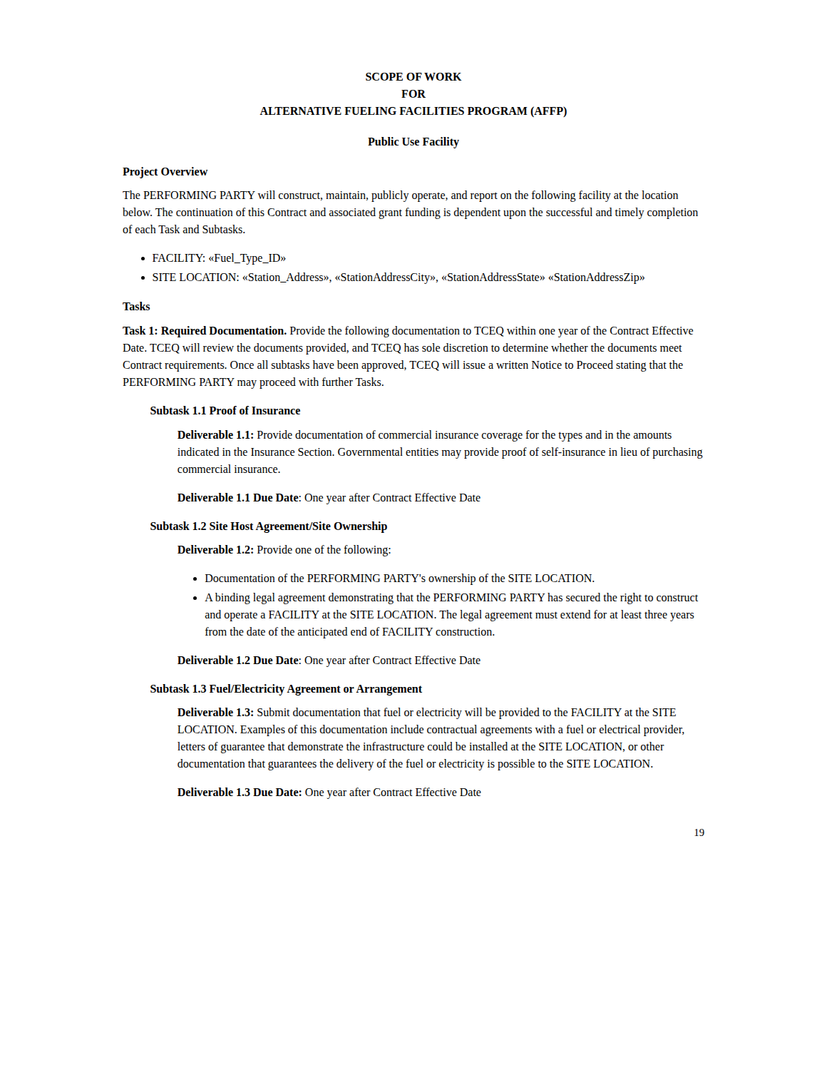SCOPE OF WORK FOR ALTERNATIVE FUELING FACILITIES PROGRAM (AFFP)
Public Use Facility
Project Overview
The PERFORMING PARTY will construct, maintain, publicly operate, and report on the following facility at the location below. The continuation of this Contract and associated grant funding is dependent upon the successful and timely completion of each Task and Subtasks.
FACILITY: «Fuel_Type_ID»
SITE LOCATION: «Station_Address», «StationAddressCity», «StationAddressState» «StationAddressZip»
Tasks
Task 1: Required Documentation. Provide the following documentation to TCEQ within one year of the Contract Effective Date. TCEQ will review the documents provided, and TCEQ has sole discretion to determine whether the documents meet Contract requirements. Once all subtasks have been approved, TCEQ will issue a written Notice to Proceed stating that the PERFORMING PARTY may proceed with further Tasks.
Subtask 1.1 Proof of Insurance
Deliverable 1.1: Provide documentation of commercial insurance coverage for the types and in the amounts indicated in the Insurance Section. Governmental entities may provide proof of self-insurance in lieu of purchasing commercial insurance.
Deliverable 1.1 Due Date: One year after Contract Effective Date
Subtask 1.2 Site Host Agreement/Site Ownership
Deliverable 1.2: Provide one of the following:
Documentation of the PERFORMING PARTY's ownership of the SITE LOCATION.
A binding legal agreement demonstrating that the PERFORMING PARTY has secured the right to construct and operate a FACILITY at the SITE LOCATION. The legal agreement must extend for at least three years from the date of the anticipated end of FACILITY construction.
Deliverable 1.2 Due Date: One year after Contract Effective Date
Subtask 1.3 Fuel/Electricity Agreement or Arrangement
Deliverable 1.3: Submit documentation that fuel or electricity will be provided to the FACILITY at the SITE LOCATION. Examples of this documentation include contractual agreements with a fuel or electrical provider, letters of guarantee that demonstrate the infrastructure could be installed at the SITE LOCATION, or other documentation that guarantees the delivery of the fuel or electricity is possible to the SITE LOCATION.
Deliverable 1.3 Due Date: One year after Contract Effective Date
19